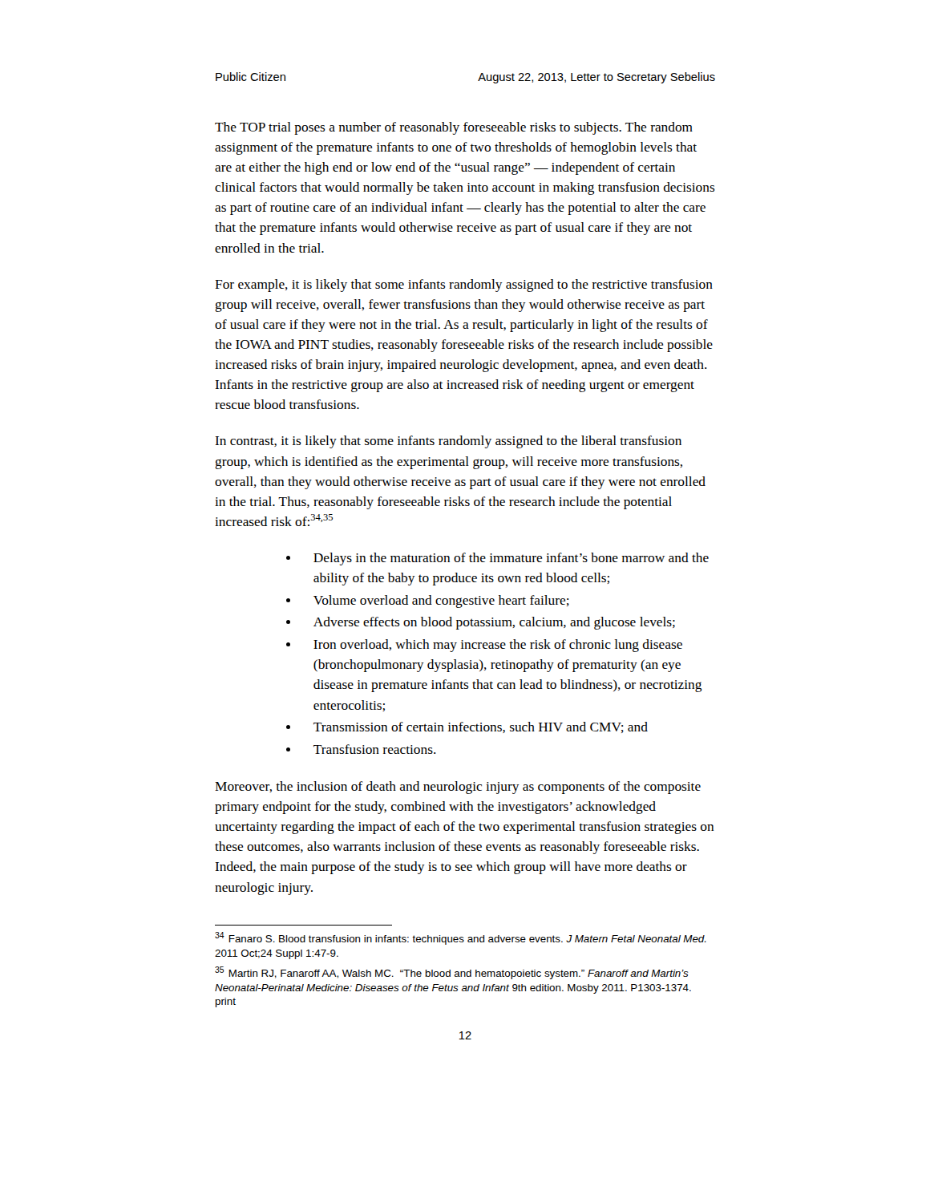Public Citizen
August 22, 2013, Letter to Secretary Sebelius
The TOP trial poses a number of reasonably foreseeable risks to subjects. The random assignment of the premature infants to one of two thresholds of hemoglobin levels that are at either the high end or low end of the “usual range” — independent of certain clinical factors that would normally be taken into account in making transfusion decisions as part of routine care of an individual infant — clearly has the potential to alter the care that the premature infants would otherwise receive as part of usual care if they are not enrolled in the trial.
For example, it is likely that some infants randomly assigned to the restrictive transfusion group will receive, overall, fewer transfusions than they would otherwise receive as part of usual care if they were not in the trial. As a result, particularly in light of the results of the IOWA and PINT studies, reasonably foreseeable risks of the research include possible increased risks of brain injury, impaired neurologic development, apnea, and even death. Infants in the restrictive group are also at increased risk of needing urgent or emergent rescue blood transfusions.
In contrast, it is likely that some infants randomly assigned to the liberal transfusion group, which is identified as the experimental group, will receive more transfusions, overall, than they would otherwise receive as part of usual care if they were not enrolled in the trial. Thus, reasonably foreseeable risks of the research include the potential increased risk of:34,35
Delays in the maturation of the immature infant’s bone marrow and the ability of the baby to produce its own red blood cells;
Volume overload and congestive heart failure;
Adverse effects on blood potassium, calcium, and glucose levels;
Iron overload, which may increase the risk of chronic lung disease (bronchopulmonary dysplasia), retinopathy of prematurity (an eye disease in premature infants that can lead to blindness), or necrotizing enterocolitis;
Transmission of certain infections, such HIV and CMV; and
Transfusion reactions.
Moreover, the inclusion of death and neurologic injury as components of the composite primary endpoint for the study, combined with the investigators’ acknowledged uncertainty regarding the impact of each of the two experimental transfusion strategies on these outcomes, also warrants inclusion of these events as reasonably foreseeable risks. Indeed, the main purpose of the study is to see which group will have more deaths or neurologic injury.
34 Fanaro S. Blood transfusion in infants: techniques and adverse events. J Matern Fetal Neonatal Med. 2011 Oct;24 Suppl 1:47-9.
35 Martin RJ, Fanaroff AA, Walsh MC. “The blood and hematopoietic system.” Fanaroff and Martin’s Neonatal-Perinatal Medicine: Diseases of the Fetus and Infant 9th edition. Mosby 2011. P1303-1374. print
12